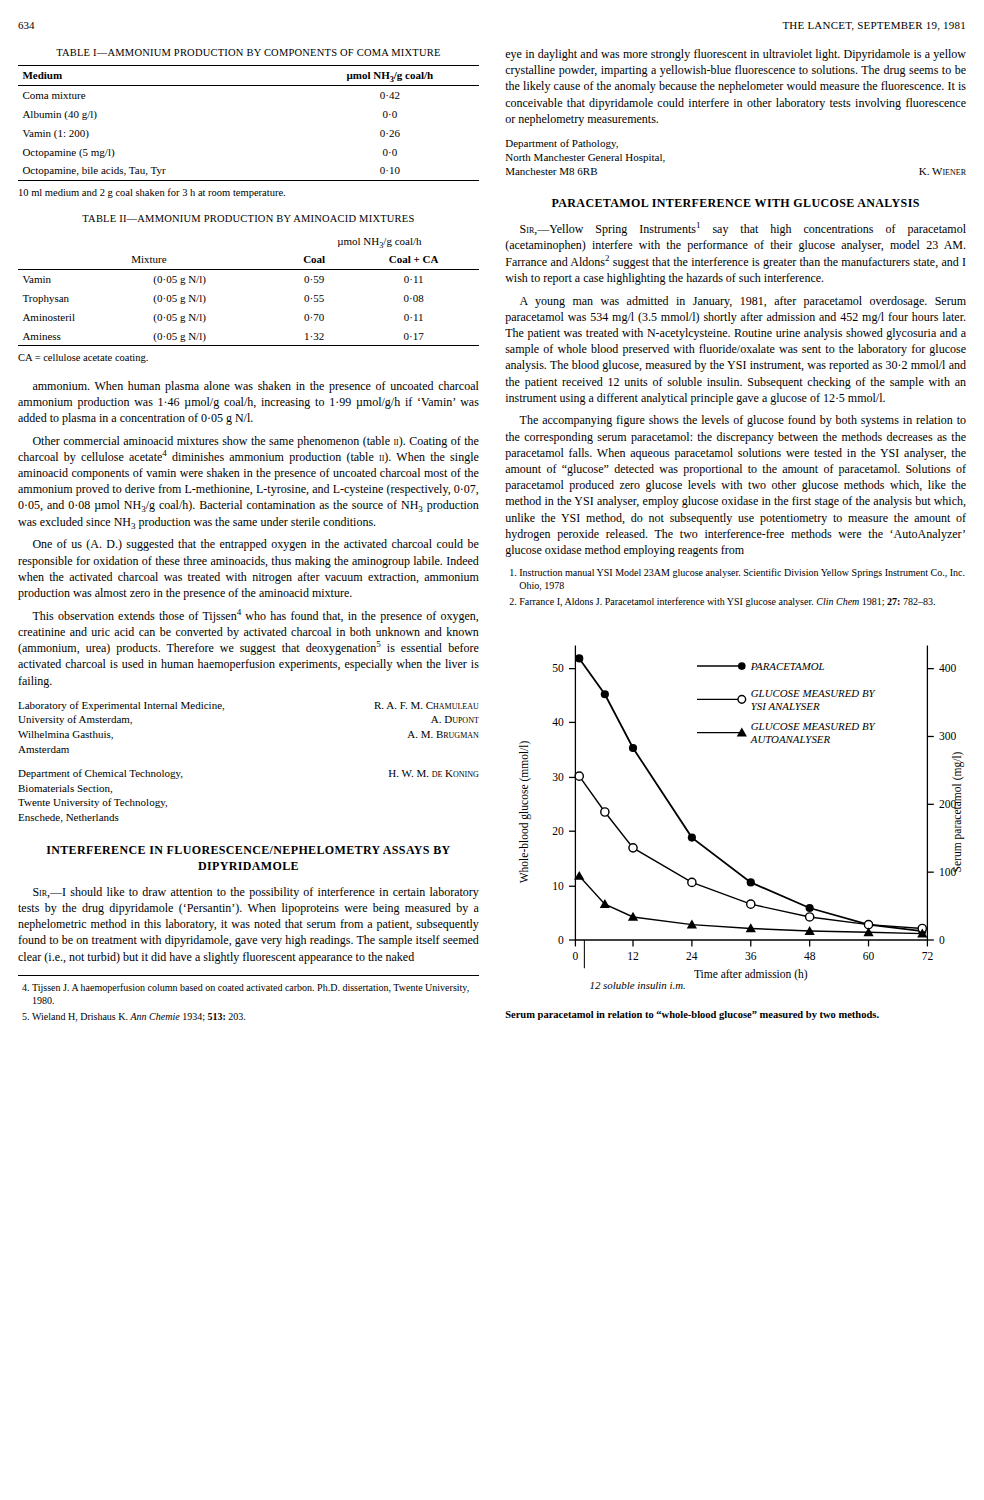634 The Lancet, September 19, 1981
Table I—Ammonium production by components of coma mixture
| Medium | µmol NH 3 /g coal/h |
| --- | --- |
| Coma mixture | 0·42 |
| Albumin (40 g/l) | 0·0 |
| Vamin (1: 200) | 0·26 |
| Octopamine (5 mg/l) | 0·0 |
| Octopamine, bile acids, Tau, Tyr | 0·10 |
10 ml medium and 2 g coal shaken for 3 h at room temperature.
Table II—Ammonium production by aminoacid mixtures
| | µmol NH 3 /g coal/h |
| --- | --- |
| Mixture | Coal | Coal + CA |
| Vamin | (0·05 g N/l) | 0·59 | 0·11 |
| Trophysan | (0·05 g N/l) | 0·55 | 0·08 |
| Aminosteril | (0·05 g N/l) | 0·70 | 0·11 |
| Aminess | (0·05 g N/l) | 1·32 | 0·17 |
CA = cellulose acetate coating.
ammonium. When human plasma alone was shaken in the presence of uncoated charcoal ammonium production was 1·46 µmol/g coal/h, increasing to 1·99 µmol/g/h if ‘Vamin’ was added to plasma in a concentration of 0·05 g N/l.
Other commercial aminoacid mixtures show the same phenomenon (table ii). Coating of the charcoal by cellulose acetate4 diminishes ammonium production (table ii). When the single aminoacid components of vamin were shaken in the presence of uncoated charcoal most of the ammonium proved to derive from L-methionine, L-tyrosine, and L-cysteine (respectively, 0·07, 0·05, and 0·08 µmol NH3/g coal/h). Bacterial contamination as the source of NH3 production was excluded since NH3 production was the same under sterile conditions.
One of us (A. D.) suggested that the entrapped oxygen in the activated charcoal could be responsible for oxidation of these three aminoacids, thus making the aminogroup labile. Indeed when the activated charcoal was treated with nitrogen after vacuum extraction, ammonium production was almost zero in the presence of the aminoacid mixture.
This observation extends those of Tijssen4 who has found that, in the presence of oxygen, creatinine and uric acid can be converted by activated charcoal in both unknown and known (ammonium, urea) products. Therefore we suggest that deoxygenation5 is essential before activated charcoal is used in human haemoperfusion experiments, especially when the liver is failing.
| Laboratory of Experimental Internal Medicine, University of Amsterdam, Wilhelmina Gasthuis, Amsterdam | R. A. F. M. Chamuleau A. Dupont A. M. Brugman |
| Department of Chemical Technology, Biomaterials Section, Twente University of Technology, Enschede, Netherlands | H. W. M. de Koning |
Interference in Fluorescence/Nephelometry Assays by Dipyridamole
Sir,—I should like to draw attention to the possibility of interference in certain laboratory tests by the drug dipyridamole (‘Persantin’). When lipoproteins were being measured by a nephelometric method in this laboratory, it was noted that serum from a patient, subsequently found to be on treatment with dipyridamole, gave very high readings. The sample itself seemed clear (i.e., not turbid) but it did have a slightly fluorescent appearance to the naked
Tijssen J. A haemoperfusion column based on coated activated carbon. Ph.D. dissertation, Twente University, 1980.
Wieland H, Drishaus K. Ann Chemie 1934; 513: 203.
eye in daylight and was more strongly fluorescent in ultraviolet light. Dipyridamole is a yellow crystalline powder, imparting a yellowish-blue fluorescence to solutions. The drug seems to be the likely cause of the anomaly because the nephelometer would measure the fluorescence. It is conceivable that dipyridamole could interfere in other laboratory tests involving fluorescence or nephelometry measurements.
Department of Pathology, North Manchester General Hospital,
| Manchester M8 6RB | K. Wiener |
Paracetamol Interference with Glucose Analysis
Sir,—Yellow Spring Instruments1 say that high concentrations of paracetamol (acetaminophen) interfere with the performance of their glucose analyser, model 23 AM. Farrance and Aldons2 suggest that the interference is greater than the manufacturers state, and I wish to report a case highlighting the hazards of such interference.
A young man was admitted in January, 1981, after paracetamol overdosage. Serum paracetamol was 534 mg/l (3.5 mmol/l) shortly after admission and 452 mg/l four hours later. The patient was treated with N-acetylcysteine. Routine urine analysis showed glycosuria and a sample of whole blood preserved with fluoride/oxalate was sent to the laboratory for glucose analysis. The blood glucose, measured by the YSI instrument, was reported as 30·2 mmol/l and the patient received 12 units of soluble insulin. Subsequent checking of the sample with an instrument using a different analytical principle gave a glucose of 12·5 mmol/l.
The accompanying figure shows the levels of glucose found by both systems in relation to the corresponding serum paracetamol: the discrepancy between the methods decreases as the paracetamol falls. When aqueous paracetamol solutions were tested in the YSI analyser, the amount of “glucose” detected was proportional to the amount of paracetamol. Solutions of paracetamol produced zero glucose levels with two other glucose methods which, like the method in the YSI analyser, employ glucose oxidase in the first stage of the analysis but which, unlike the YSI method, do not subsequently use potentiometry to measure the amount of hydrogen peroxide released. The two interference-free methods were the ‘AutoAnalyzer’ glucose oxidase method employing reagents from
Instruction manual YSI Model 23AM glucose analyser. Scientific Division Yellow Springs Instrument Co., Inc. Ohio, 1978
Farrance I, Aldons J. Paracetamol interference with YSI glucose analyser. Clin Chem 1981; 27: 782–83.
50 40 30 20 10 0 400 300 200 100 0 0 12 24 36 48 60 72 Time after admission (h) Whole-blood glucose (mmol/l) Serum paracetamol (mg/l) PARACETAMOL GLUCOSE MEASURED BY YSI ANALYSER GLUCOSE MEASURED BY AUTOANALYSER 12 soluble insulin i.m.
Serum paracetamol in relation to “whole-blood glucose” measured by two methods.